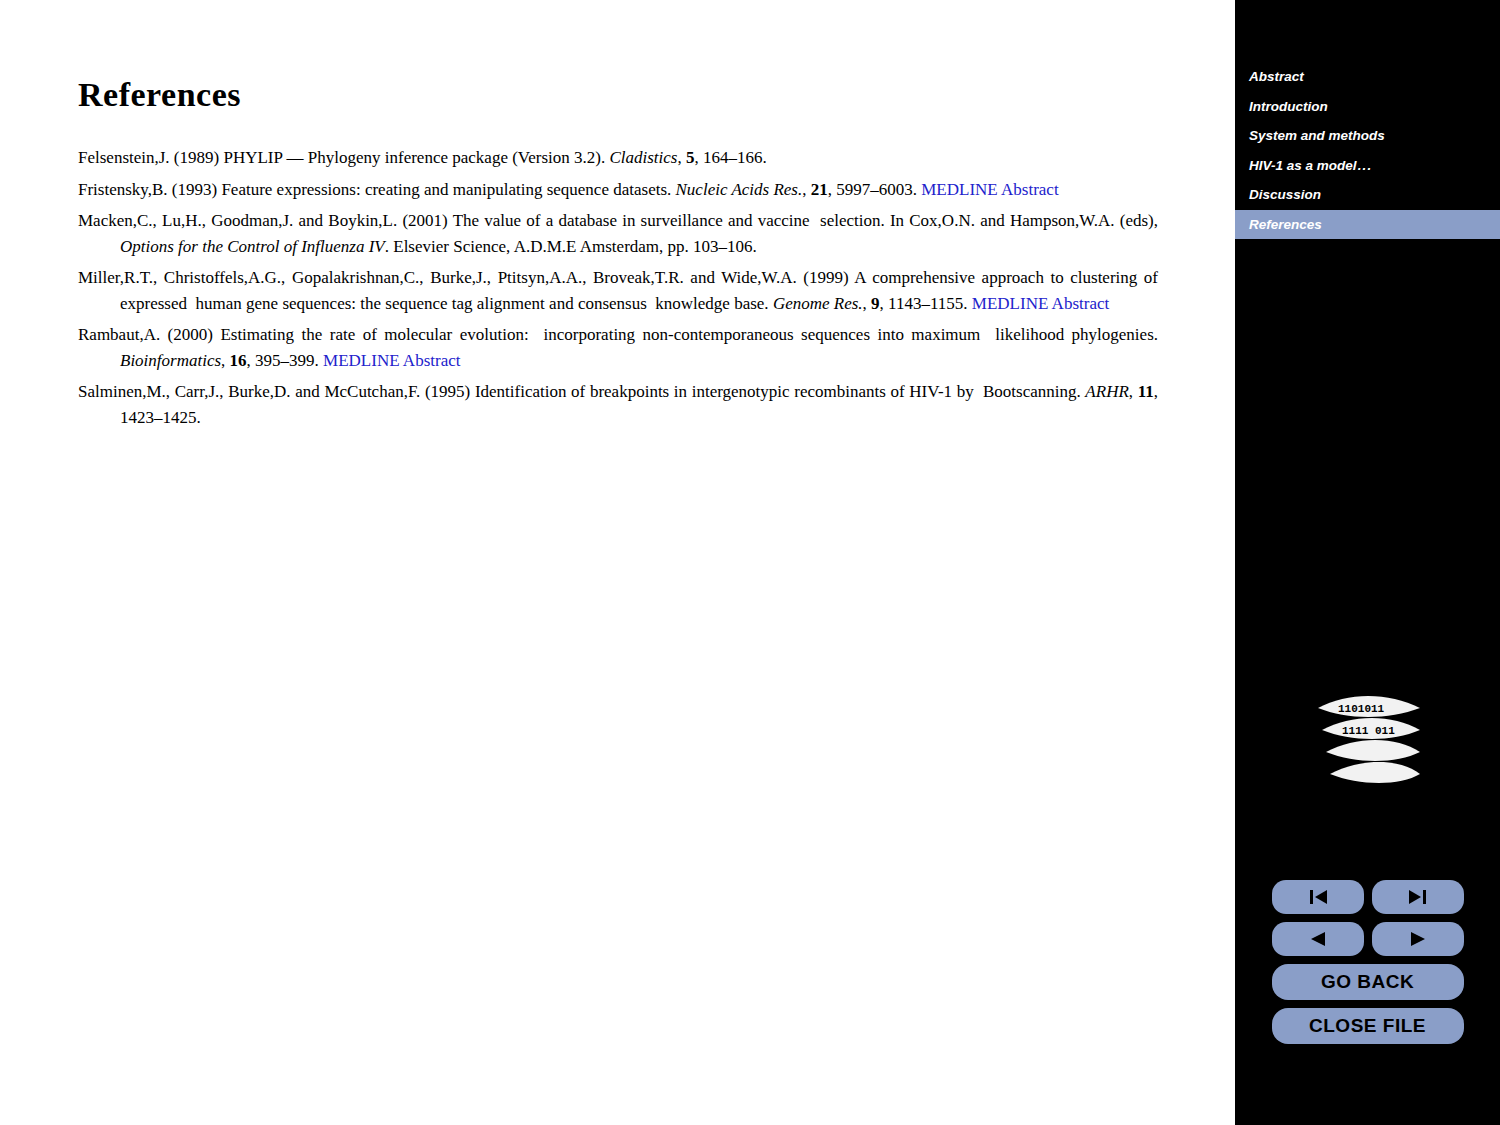References
Felsenstein,J. (1989) PHYLIP — Phylogeny inference package (Version 3.2). Cladistics, 5, 164–166.
Fristensky,B. (1993) Feature expressions: creating and manipulating sequence datasets. Nucleic Acids Res., 21, 5997–6003. MEDLINE Abstract
Macken,C., Lu,H., Goodman,J. and Boykin,L. (2001) The value of a database in surveillance and vaccine selection. In Cox,O.N. and Hampson,W.A. (eds), Options for the Control of Influenza IV. Elsevier Science, A.D.M.E Amsterdam, pp. 103–106.
Miller,R.T., Christoffels,A.G., Gopalakrishnan,C., Burke,J., Ptitsyn,A.A., Broveak,T.R. and Wide,W.A. (1999) A comprehensive approach to clustering of expressed human gene sequences: the sequence tag alignment and consensus knowledge base. Genome Res., 9, 1143–1155. MEDLINE Abstract
Rambaut,A. (2000) Estimating the rate of molecular evolution: incorporating non-contemporaneous sequences into maximum likelihood phylogenies. Bioinformatics, 16, 395–399. MEDLINE Abstract
Salminen,M., Carr,J., Burke,D. and McCutchan,F. (1995) Identification of breakpoints in intergenotypic recombinants of HIV-1 by Bootscanning. ARHR, 11, 1423–1425.
Abstract
Introduction
System and methods
HIV-1 as a model . . .
Discussion
References
1101011 1111 011
GO BACK
CLOSE FILE